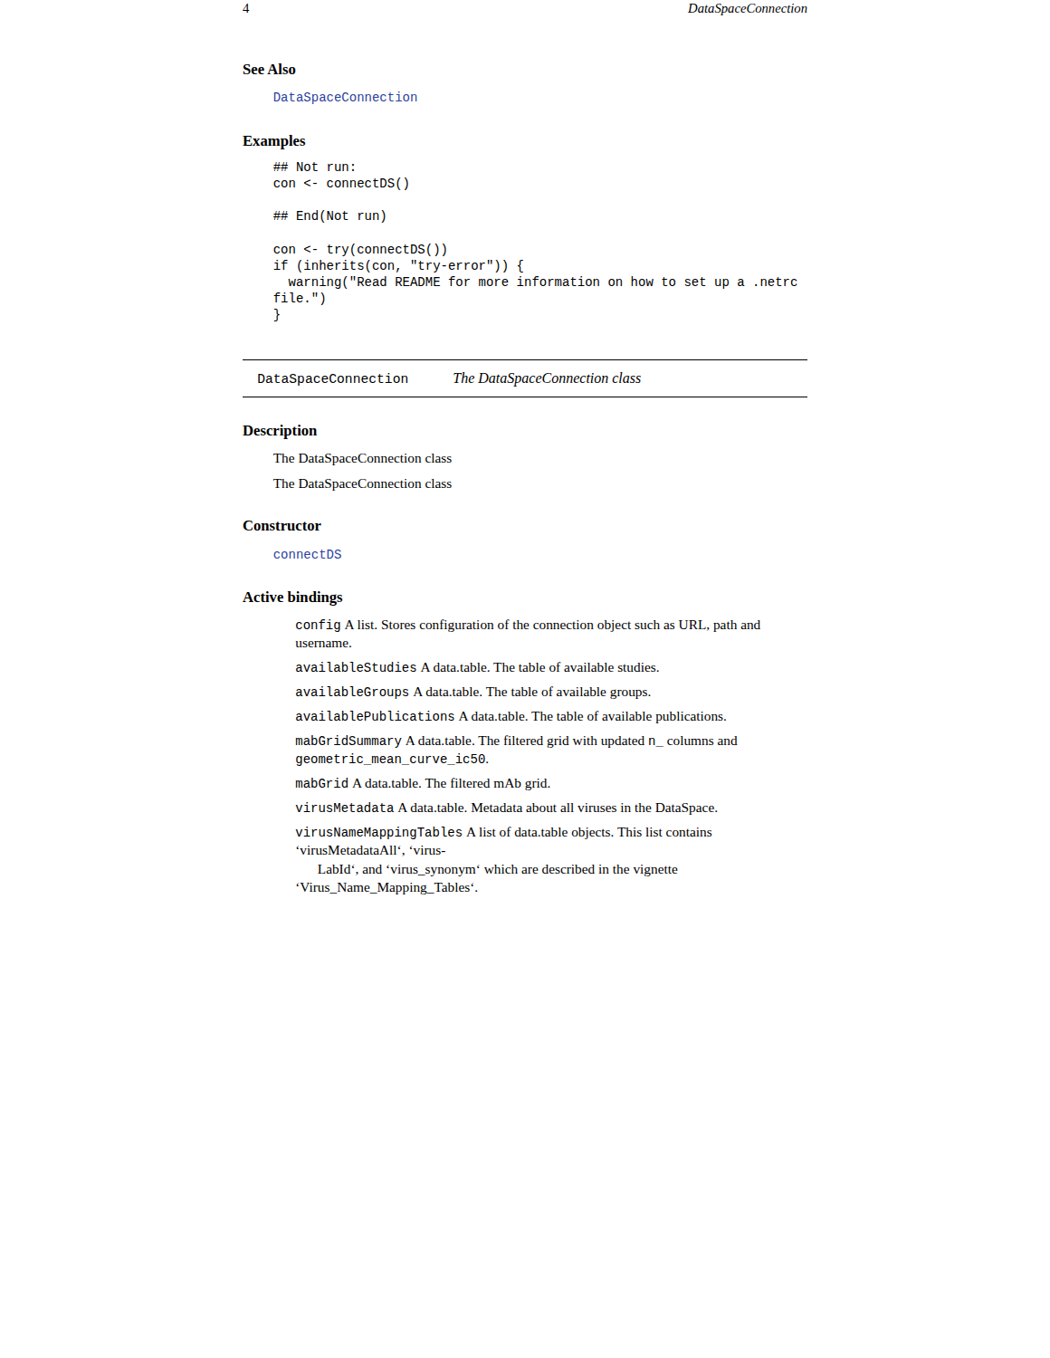4 DataSpaceConnection
See Also
DataSpaceConnection
Examples
## Not run:
con <- connectDS()

## End(Not run)

con <- try(connectDS())
if (inherits(con, "try-error")) {
  warning("Read README for more information on how to set up a .netrc file.")
}
DataSpaceConnection The DataSpaceConnection class
Description
The DataSpaceConnection class
The DataSpaceConnection class
Constructor
connectDS
Active bindings
config
A list. Stores configuration of the connection object such as URL, path and username.
availableStudies
A data.table. The table of available studies.
availableGroups
A data.table. The table of available groups.
availablePublications
A data.table. The table of available publications.
mabGridSummary
A data.table. The filtered grid with updated n_ columns and geometric_mean_curve_ic50.
mabGrid
A data.table. The filtered mAb grid.
virusMetadata
A data.table. Metadata about all viruses in the DataSpace.
virusNameMappingTables
A list of data.table objects. This list contains ‘virusMetadataAll‘, ‘virus-
LabId‘, and ‘virus_synonym‘ which are described in the vignette ‘Virus_Name_Mapping_Tables‘.